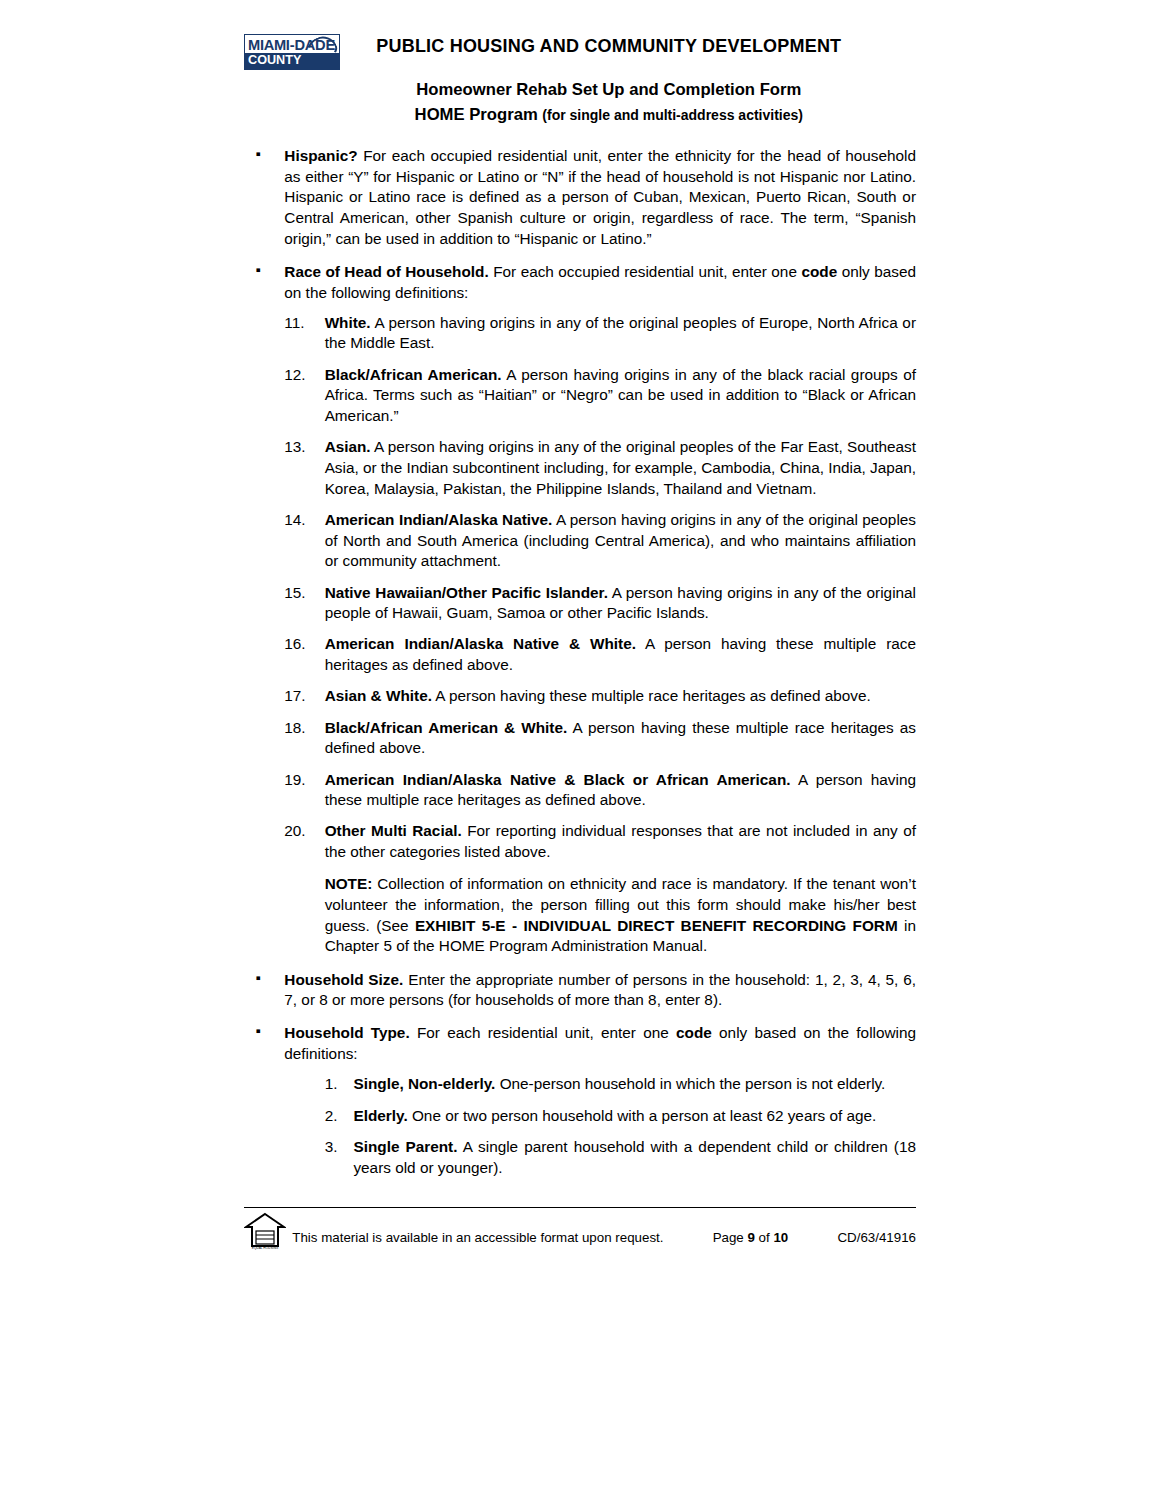MIAMI-DADE
COUNTY
PUBLIC HOUSING AND COMMUNITY DEVELOPMENT
Homeowner Rehab Set Up and Completion Form
HOME Program (for single and multi-address activities)
Hispanic? For each occupied residential unit, enter the ethnicity for the head of household as either “Y” for Hispanic or Latino or “N” if the head of household is not Hispanic nor Latino. Hispanic or Latino race is defined as a person of Cuban, Mexican, Puerto Rican, South or Central American, other Spanish culture or origin, regardless of race. The term, “Spanish origin,” can be used in addition to “Hispanic or Latino.”
Race of Head of Household. For each occupied residential unit, enter one code only based on the following definitions:
11. White. A person having origins in any of the original peoples of Europe, North Africa or the Middle East.
12. Black/African American. A person having origins in any of the black racial groups of Africa. Terms such as “Haitian” or “Negro” can be used in addition to “Black or African American.”
13. Asian. A person having origins in any of the original peoples of the Far East, Southeast Asia, or the Indian subcontinent including, for example, Cambodia, China, India, Japan, Korea, Malaysia, Pakistan, the Philippine Islands, Thailand and Vietnam.
14. American Indian/Alaska Native. A person having origins in any of the original peoples of North and South America (including Central America), and who maintains affiliation or community attachment.
15. Native Hawaiian/Other Pacific Islander. A person having origins in any of the original people of Hawaii, Guam, Samoa or other Pacific Islands.
16. American Indian/Alaska Native & White. A person having these multiple race heritages as defined above.
17. Asian & White. A person having these multiple race heritages as defined above.
18. Black/African American & White. A person having these multiple race heritages as defined above.
19. American Indian/Alaska Native & Black or African American. A person having these multiple race heritages as defined above.
20. Other Multi Racial. For reporting individual responses that are not included in any of the other categories listed above.
NOTE: Collection of information on ethnicity and race is mandatory. If the tenant won’t volunteer the information, the person filling out this form should make his/her best guess. (See EXHIBIT 5-E - INDIVIDUAL DIRECT BENEFIT RECORDING FORM in Chapter 5 of the HOME Program Administration Manual.
Household Size. Enter the appropriate number of persons in the household: 1, 2, 3, 4, 5, 6, 7, or 8 or more persons (for households of more than 8, enter 8).
Household Type. For each residential unit, enter one code only based on the following definitions:
1. Single, Non-elderly. One-person household in which the person is not elderly.
2. Elderly. One or two person household with a person at least 62 years of age.
3. Single Parent. A single parent household with a dependent child or children (18 years old or younger).
EQUAL HOUSING
This material is available in an accessible format upon request.
Page 9 of 10
CD/63/41916